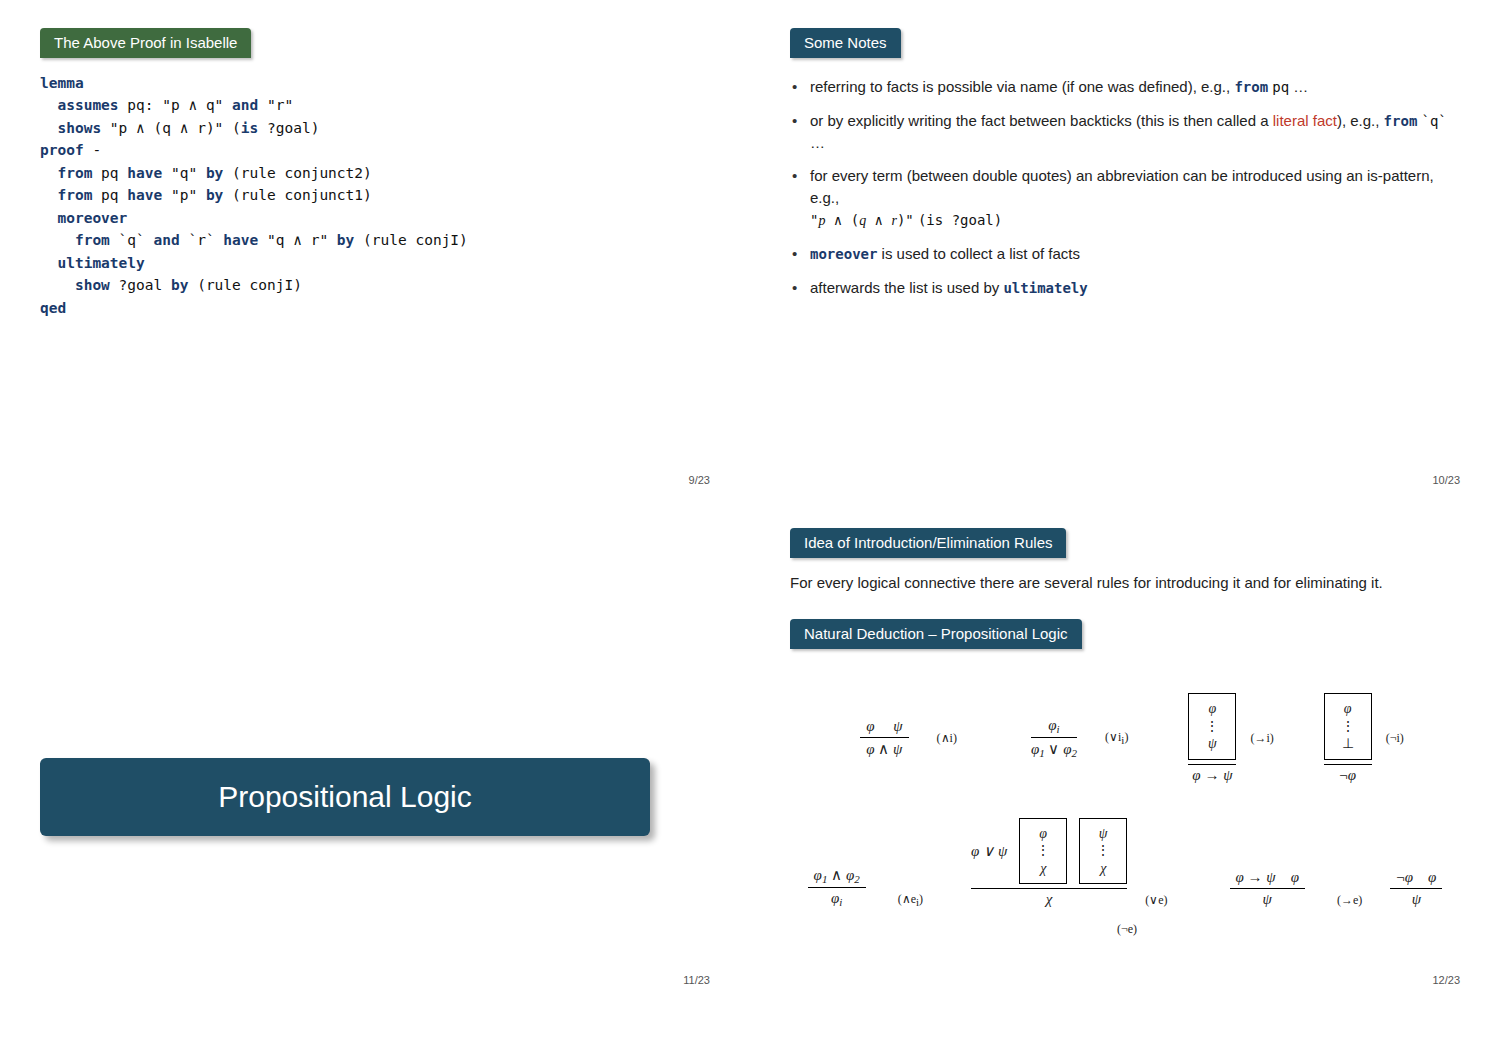The Above Proof in Isabelle
lemma
  assumes pq: "p ∧ q" and "r"
  shows "p ∧ (q ∧ r)" (is ?goal)
proof -
  from pq have "q" by (rule conjunct2)
  from pq have "p" by (rule conjunct1)
  moreover
    from `q` and `r` have "q ∧ r" by (rule conjI)
  ultimately
    show ?goal by (rule conjI)
qed
9/23
Some Notes
referring to facts is possible via name (if one was defined), e.g., from pq …
or by explicitly writing the fact between backticks (this is then called a literal fact), e.g., from `q` …
for every term (between double quotes) an abbreviation can be introduced using an is-pattern, e.g.,
"p ∧ (q ∧ r)" (is ?goal)
moreover is used to collect a list of facts
afterwards the list is used by ultimately
10/23
Propositional Logic
11/23
Idea of Introduction/Elimination Rules
For every logical connective there are several rules for introducing it and for eliminating it.
Natural Deduction – Propositional Logic
φ ψ φ ∧ ψ (∧i) φi φ1 ∨ φ2 (∨ii) φ ⋮ ψ φ → ψ (→i) φ ⋮ ⊥ ¬φ (¬i)
φ1 ∧ φ2 φi (∧ei) φ ∨ ψ φ ⋮ χ ψ ⋮ χ χ (∨e) φ → ψ φ ψ (→e) ¬φ φ ψ (¬e)
12/23